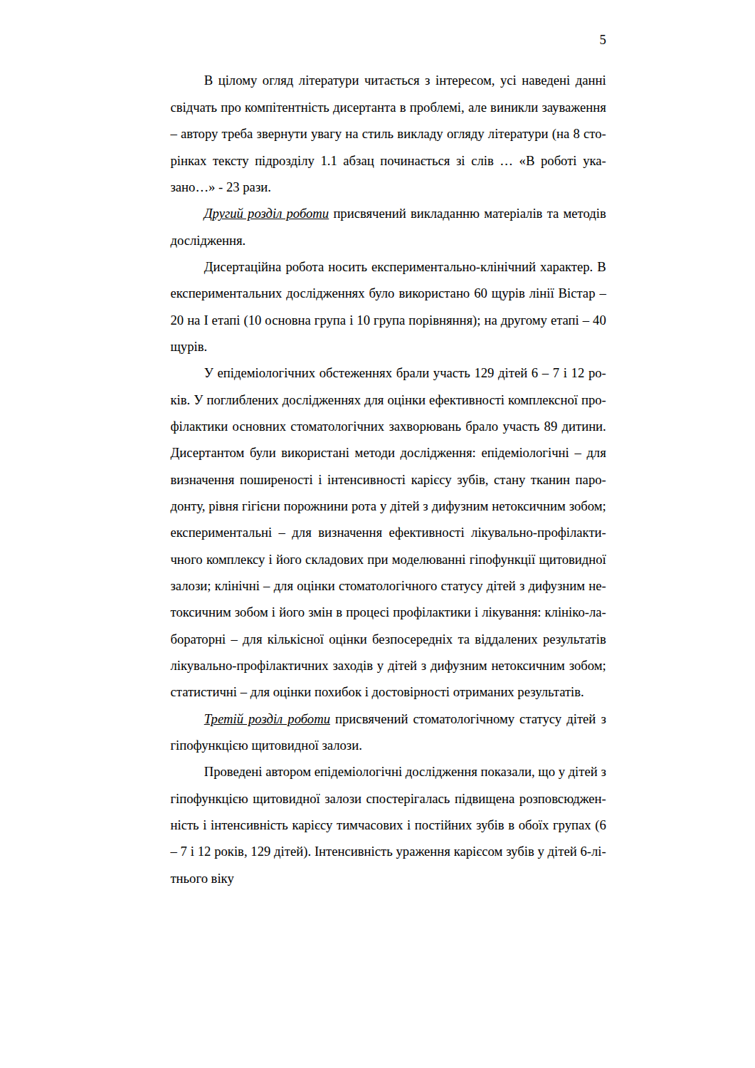5
В цілому огляд літератури читається з інтересом, усі наведені данні свідчать про компітентність дисертанта в проблемі, але виникли зауваження – автору треба звернути увагу на стиль викладу огляду літератури (на 8 сторінках тексту підрозділу 1.1 абзац починається зі слів … «В роботі указано…» - 23 рази.
Другий розділ роботи присвячений викладанню матеріалів та методів дослідження.
Дисертаційна робота носить експериментально-клінічний характер. В експериментальних дослідженнях було використано 60 щурів лінії Вістар – 20 на I етапі (10 основна група і 10 група порівняння); на другому етапі – 40 щурів.
У епідеміологічних обстеженнях брали участь 129 дітей 6 – 7 і 12 років. У поглиблених дослідженнях для оцінки ефективності комплексної профілактики основних стоматологічних захворювань брало участь 89 дитини. Дисертантом були використані методи дослідження: епідеміологічні – для визначення поширеності і інтенсивності карієсу зубів, стану тканин пародонту, рівня гігієни порожнини рота у дітей з дифузним нетоксичним зобом; експериментальні – для визначення ефективності лікувально-профілактичного комплексу і його складових при моделюванні гіпофункції щитовидної залози; клінічні – для оцінки стоматологічного статусу дітей з дифузним нетоксичним зобом і його змін в процесі профілактики і лікування: клініко-лабораторні – для кількісної оцінки безпосередніх та віддалених результатів лікувально-профілактичних заходів у дітей з дифузним нетоксичним зобом; статистичні – для оцінки похибок і достовірності отриманих результатів.
Третій розділ роботи присвячений стоматологічному статусу дітей з гіпофункцією щитовидної залози.
Проведені автором епідеміологічні дослідження показали, що у дітей з гіпофункцією щитовидної залози спостерігалась підвищена розповсюдженність і інтенсивність карієсу тимчасових і постійних зубів в обоїх групах (6 – 7 і 12 років, 129 дітей). Інтенсивність ураження карієсом зубів у дітей 6-літнього віку